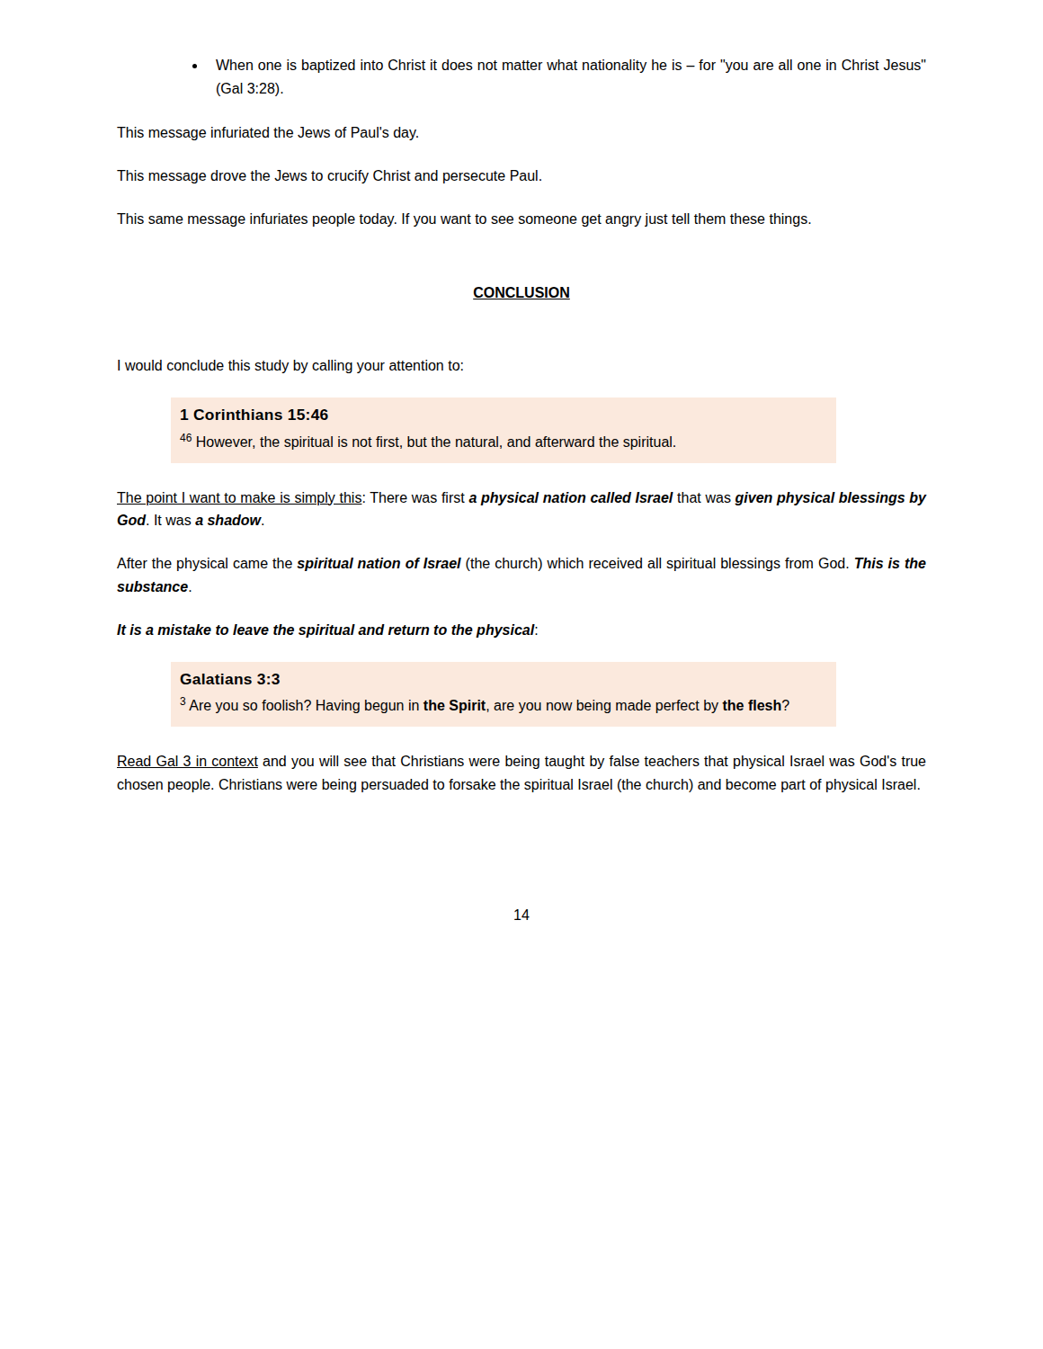When one is baptized into Christ it does not matter what nationality he is – for "you are all one in Christ Jesus" (Gal 3:28).
This message infuriated the Jews of Paul's day.
This message drove the Jews to crucify Christ and persecute Paul.
This same message infuriates people today. If you want to see someone get angry just tell them these things.
CONCLUSION
I would conclude this study by calling your attention to:
1 Corinthians 15:46 46 However, the spiritual is not first, but the natural, and afterward the spiritual.
The point I want to make is simply this: There was first a physical nation called Israel that was given physical blessings by God. It was a shadow.
After the physical came the spiritual nation of Israel (the church) which received all spiritual blessings from God. This is the substance.
It is a mistake to leave the spiritual and return to the physical:
Galatians 3:3 3 Are you so foolish? Having begun in the Spirit, are you now being made perfect by the flesh?
Read Gal 3 in context and you will see that Christians were being taught by false teachers that physical Israel was God's true chosen people. Christians were being persuaded to forsake the spiritual Israel (the church) and become part of physical Israel.
14